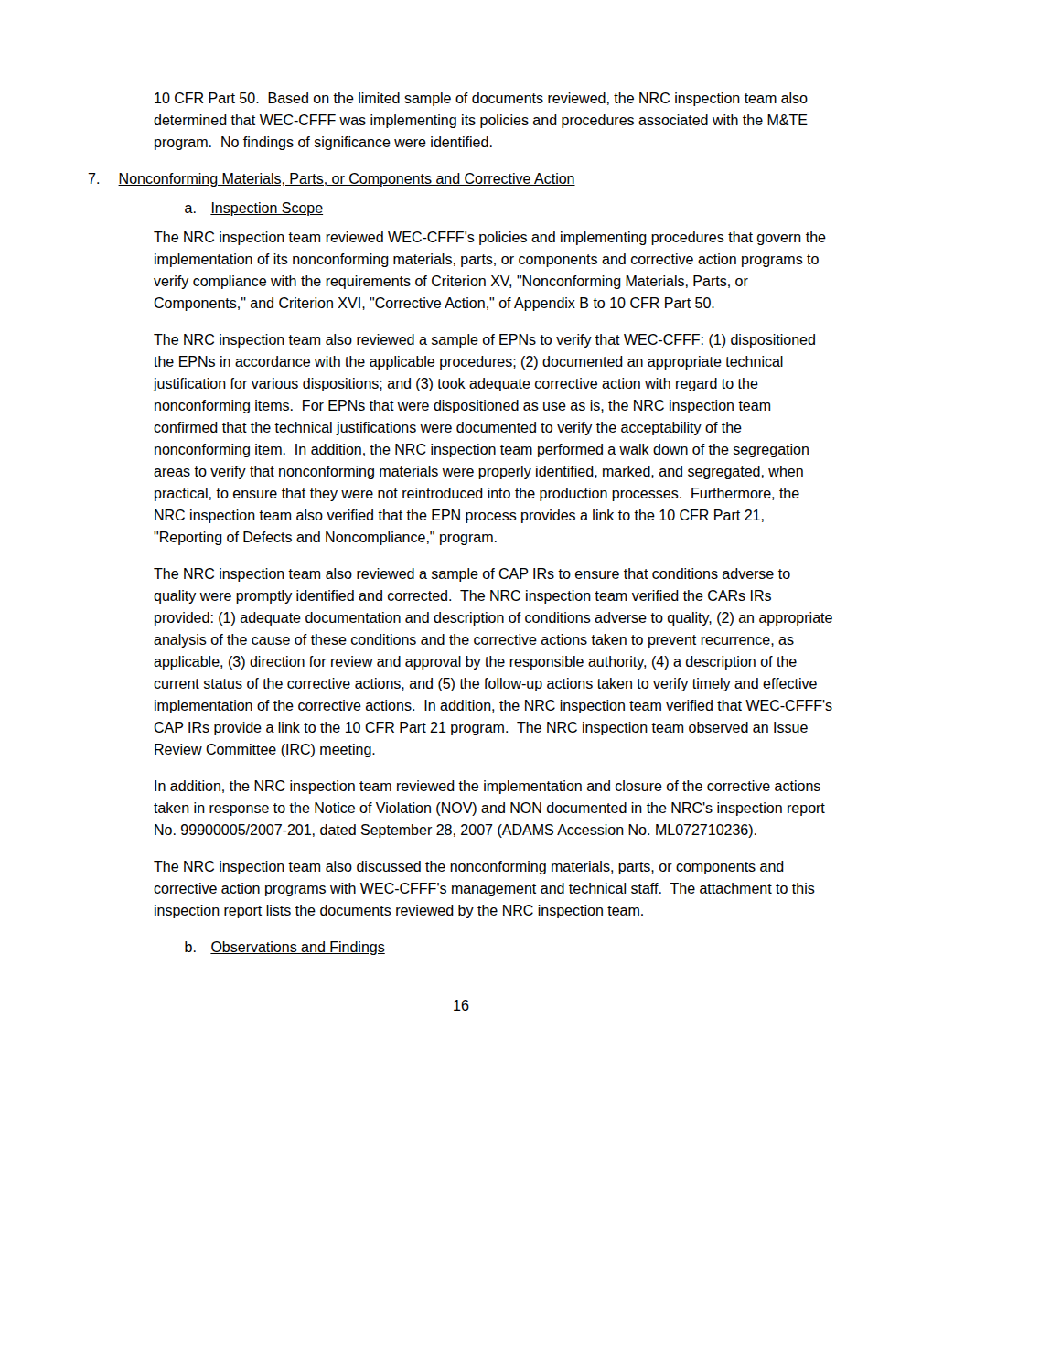10 CFR Part 50. Based on the limited sample of documents reviewed, the NRC inspection team also determined that WEC-CFFF was implementing its policies and procedures associated with the M&TE program. No findings of significance were identified.
7. Nonconforming Materials, Parts, or Components and Corrective Action
a. Inspection Scope
The NRC inspection team reviewed WEC-CFFF's policies and implementing procedures that govern the implementation of its nonconforming materials, parts, or components and corrective action programs to verify compliance with the requirements of Criterion XV, "Nonconforming Materials, Parts, or Components," and Criterion XVI, "Corrective Action," of Appendix B to 10 CFR Part 50.
The NRC inspection team also reviewed a sample of EPNs to verify that WEC-CFFF: (1) dispositioned the EPNs in accordance with the applicable procedures; (2) documented an appropriate technical justification for various dispositions; and (3) took adequate corrective action with regard to the nonconforming items. For EPNs that were dispositioned as use as is, the NRC inspection team confirmed that the technical justifications were documented to verify the acceptability of the nonconforming item. In addition, the NRC inspection team performed a walk down of the segregation areas to verify that nonconforming materials were properly identified, marked, and segregated, when practical, to ensure that they were not reintroduced into the production processes. Furthermore, the NRC inspection team also verified that the EPN process provides a link to the 10 CFR Part 21, "Reporting of Defects and Noncompliance," program.
The NRC inspection team also reviewed a sample of CAP IRs to ensure that conditions adverse to quality were promptly identified and corrected. The NRC inspection team verified the CARs IRs provided: (1) adequate documentation and description of conditions adverse to quality, (2) an appropriate analysis of the cause of these conditions and the corrective actions taken to prevent recurrence, as applicable, (3) direction for review and approval by the responsible authority, (4) a description of the current status of the corrective actions, and (5) the follow-up actions taken to verify timely and effective implementation of the corrective actions. In addition, the NRC inspection team verified that WEC-CFFF's CAP IRs provide a link to the 10 CFR Part 21 program. The NRC inspection team observed an Issue Review Committee (IRC) meeting.
In addition, the NRC inspection team reviewed the implementation and closure of the corrective actions taken in response to the Notice of Violation (NOV) and NON documented in the NRC's inspection report No. 99900005/2007-201, dated September 28, 2007 (ADAMS Accession No. ML072710236).
The NRC inspection team also discussed the nonconforming materials, parts, or components and corrective action programs with WEC-CFFF's management and technical staff. The attachment to this inspection report lists the documents reviewed by the NRC inspection team.
b. Observations and Findings
16